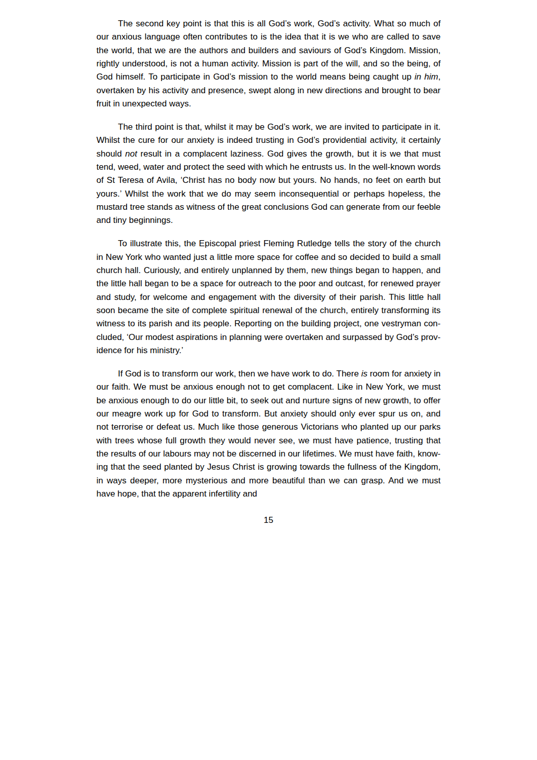The second key point is that this is all God’s work, God’s activity. What so much of our anxious language often contributes to is the idea that it is we who are called to save the world, that we are the authors and builders and saviours of God’s Kingdom. Mission, rightly understood, is not a human activity. Mission is part of the will, and so the being, of God himself. To participate in God’s mission to the world means being caught up in him, overtaken by his activity and presence, swept along in new directions and brought to bear fruit in unexpected ways.
The third point is that, whilst it may be God’s work, we are invited to participate in it. Whilst the cure for our anxiety is indeed trusting in God’s providential activity, it certainly should not result in a complacent laziness. God gives the growth, but it is we that must tend, weed, water and protect the seed with which he entrusts us. In the well-known words of St Teresa of Avila, ‘Christ has no body now but yours. No hands, no feet on earth but yours.’ Whilst the work that we do may seem inconsequential or perhaps hopeless, the mustard tree stands as witness of the great conclusions God can generate from our feeble and tiny beginnings.
To illustrate this, the Episcopal priest Fleming Rutledge tells the story of the church in New York who wanted just a little more space for coffee and so decided to build a small church hall. Curiously, and entirely unplanned by them, new things began to happen, and the little hall began to be a space for outreach to the poor and outcast, for renewed prayer and study, for welcome and engagement with the diversity of their parish. This little hall soon became the site of complete spiritual renewal of the church, entirely transforming its witness to its parish and its people. Reporting on the building project, one vestryman concluded, ‘Our modest aspirations in planning were overtaken and surpassed by God’s providence for his ministry.’
If God is to transform our work, then we have work to do. There is room for anxiety in our faith. We must be anxious enough not to get complacent. Like in New York, we must be anxious enough to do our little bit, to seek out and nurture signs of new growth, to offer our meagre work up for God to transform. But anxiety should only ever spur us on, and not terrorise or defeat us. Much like those generous Victorians who planted up our parks with trees whose full growth they would never see, we must have patience, trusting that the results of our labours may not be discerned in our lifetimes. We must have faith, knowing that the seed planted by Jesus Christ is growing towards the fullness of the Kingdom, in ways deeper, more mysterious and more beautiful than we can grasp. And we must have hope, that the apparent infertility and
15